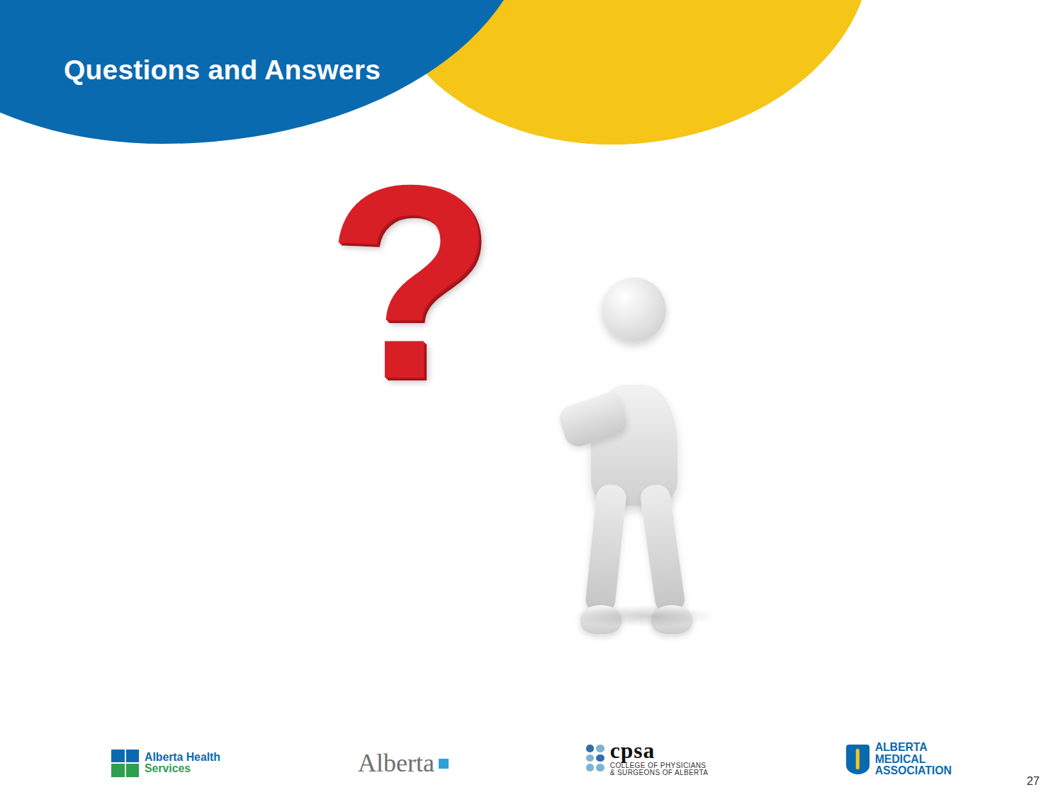Questions and Answers
?
Alberta Health
Services
Alberta
cpsa COLLEGE OF PHYSICIANS & SURGEONS OF ALBERTA
ALBERTA
MEDICAL
ASSOCIATION
27